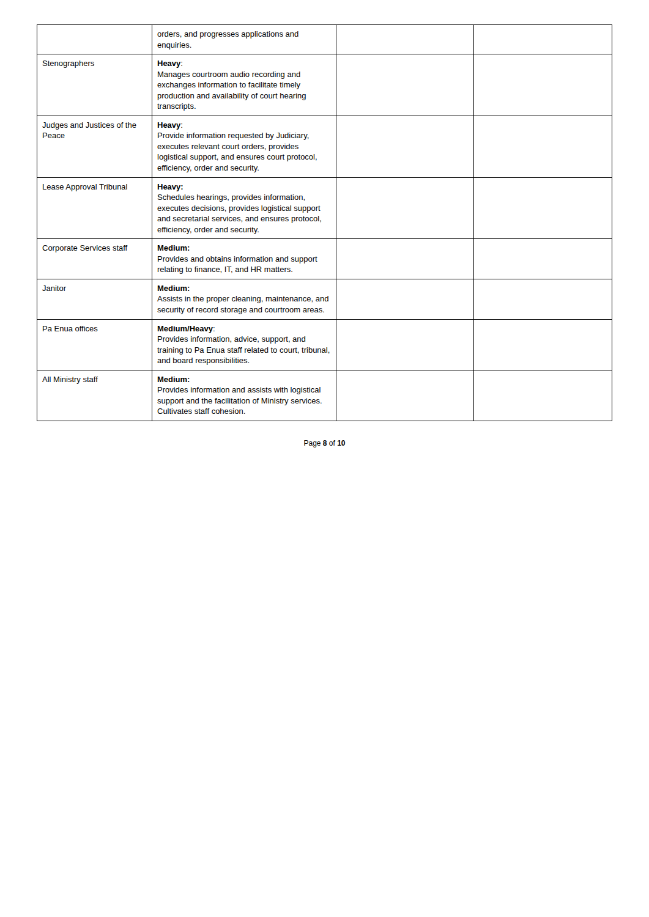| | orders, and progresses applications and enquiries. | | |
| Stenographers | Heavy : Manages courtroom audio recording and exchanges information to facilitate timely production and availability of court hearing transcripts. | | |
| Judges and Justices of the Peace | Heavy : Provide information requested by Judiciary, executes relevant court orders, provides logistical support, and ensures court protocol, efficiency, order and security. | | |
| Lease Approval Tribunal | Heavy: Schedules hearings, provides information, executes decisions, provides logistical support and secretarial services, and ensures protocol, efficiency, order and security. | | |
| Corporate Services staff | Medium: Provides and obtains information and support relating to finance, IT, and HR matters. | | |
| Janitor | Medium: Assists in the proper cleaning, maintenance, and security of record storage and courtroom areas. | | |
| Pa Enua offices | Medium/Heavy : Provides information, advice, support, and training to Pa Enua staff related to court, tribunal, and board responsibilities. | | |
| All Ministry staff | Medium: Provides information and assists with logistical support and the facilitation of Ministry services. Cultivates staff cohesion. | | |
Page 8 of 10